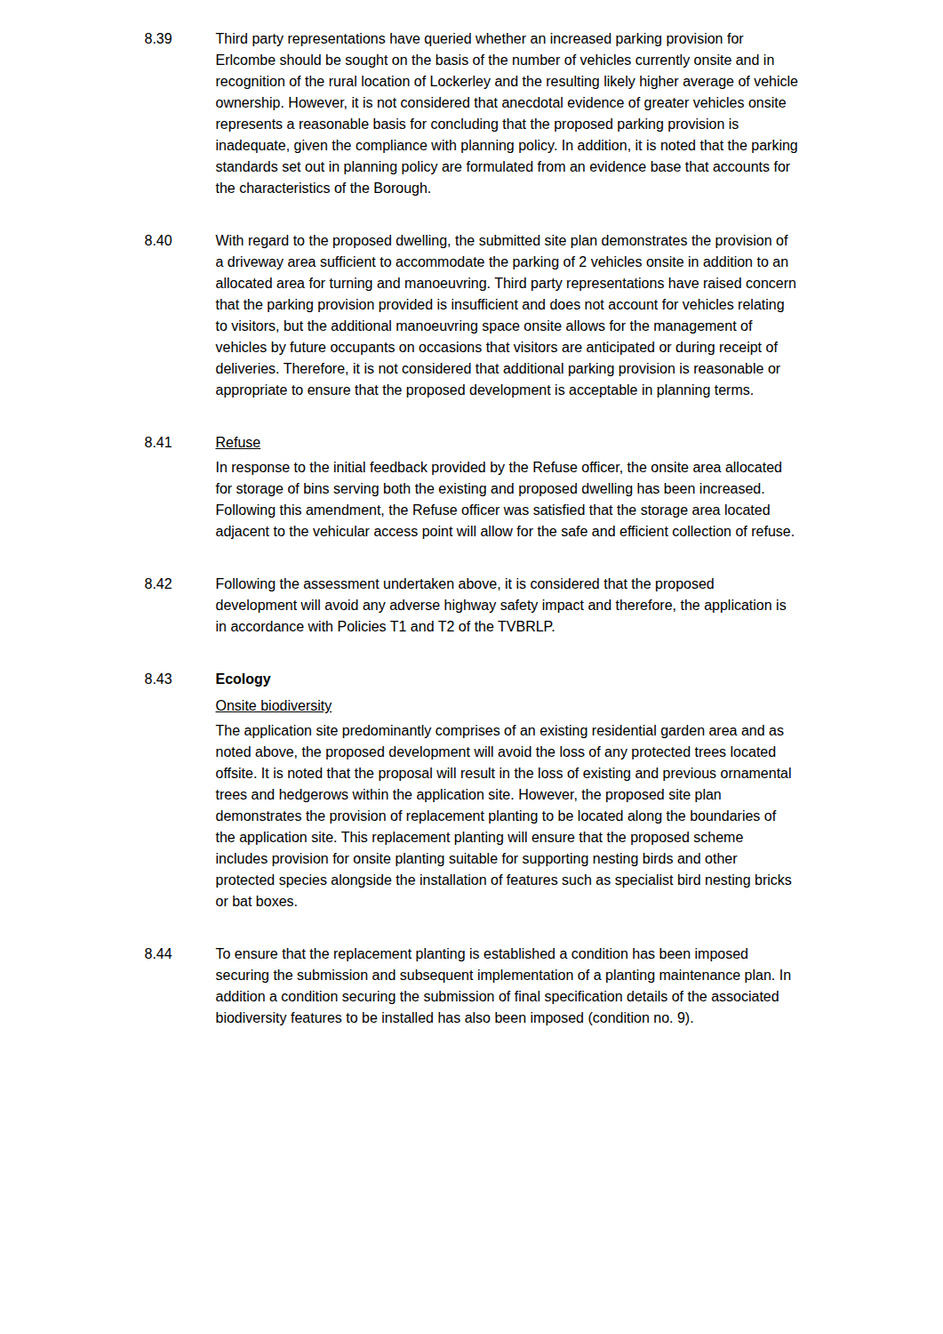8.39
Third party representations have queried whether an increased parking provision for Erlcombe should be sought on the basis of the number of vehicles currently onsite and in recognition of the rural location of Lockerley and the resulting likely higher average of vehicle ownership. However, it is not considered that anecdotal evidence of greater vehicles onsite represents a reasonable basis for concluding that the proposed parking provision is inadequate, given the compliance with planning policy. In addition, it is noted that the parking standards set out in planning policy are formulated from an evidence base that accounts for the characteristics of the Borough.
8.40
With regard to the proposed dwelling, the submitted site plan demonstrates the provision of a driveway area sufficient to accommodate the parking of 2 vehicles onsite in addition to an allocated area for turning and manoeuvring. Third party representations have raised concern that the parking provision provided is insufficient and does not account for vehicles relating to visitors, but the additional manoeuvring space onsite allows for the management of vehicles by future occupants on occasions that visitors are anticipated or during receipt of deliveries. Therefore, it is not considered that additional parking provision is reasonable or appropriate to ensure that the proposed development is acceptable in planning terms.
8.41
Refuse
In response to the initial feedback provided by the Refuse officer, the onsite area allocated for storage of bins serving both the existing and proposed dwelling has been increased. Following this amendment, the Refuse officer was satisfied that the storage area located adjacent to the vehicular access point will allow for the safe and efficient collection of refuse.
8.42
Following the assessment undertaken above, it is considered that the proposed development will avoid any adverse highway safety impact and therefore, the application is in accordance with Policies T1 and T2 of the TVBRLP.
8.43
Ecology
Onsite biodiversity
The application site predominantly comprises of an existing residential garden area and as noted above, the proposed development will avoid the loss of any protected trees located offsite. It is noted that the proposal will result in the loss of existing and previous ornamental trees and hedgerows within the application site. However, the proposed site plan demonstrates the provision of replacement planting to be located along the boundaries of the application site. This replacement planting will ensure that the proposed scheme includes provision for onsite planting suitable for supporting nesting birds and other protected species alongside the installation of features such as specialist bird nesting bricks or bat boxes.
8.44
To ensure that the replacement planting is established a condition has been imposed securing the submission and subsequent implementation of a planting maintenance plan. In addition a condition securing the submission of final specification details of the associated biodiversity features to be installed has also been imposed (condition no. 9).